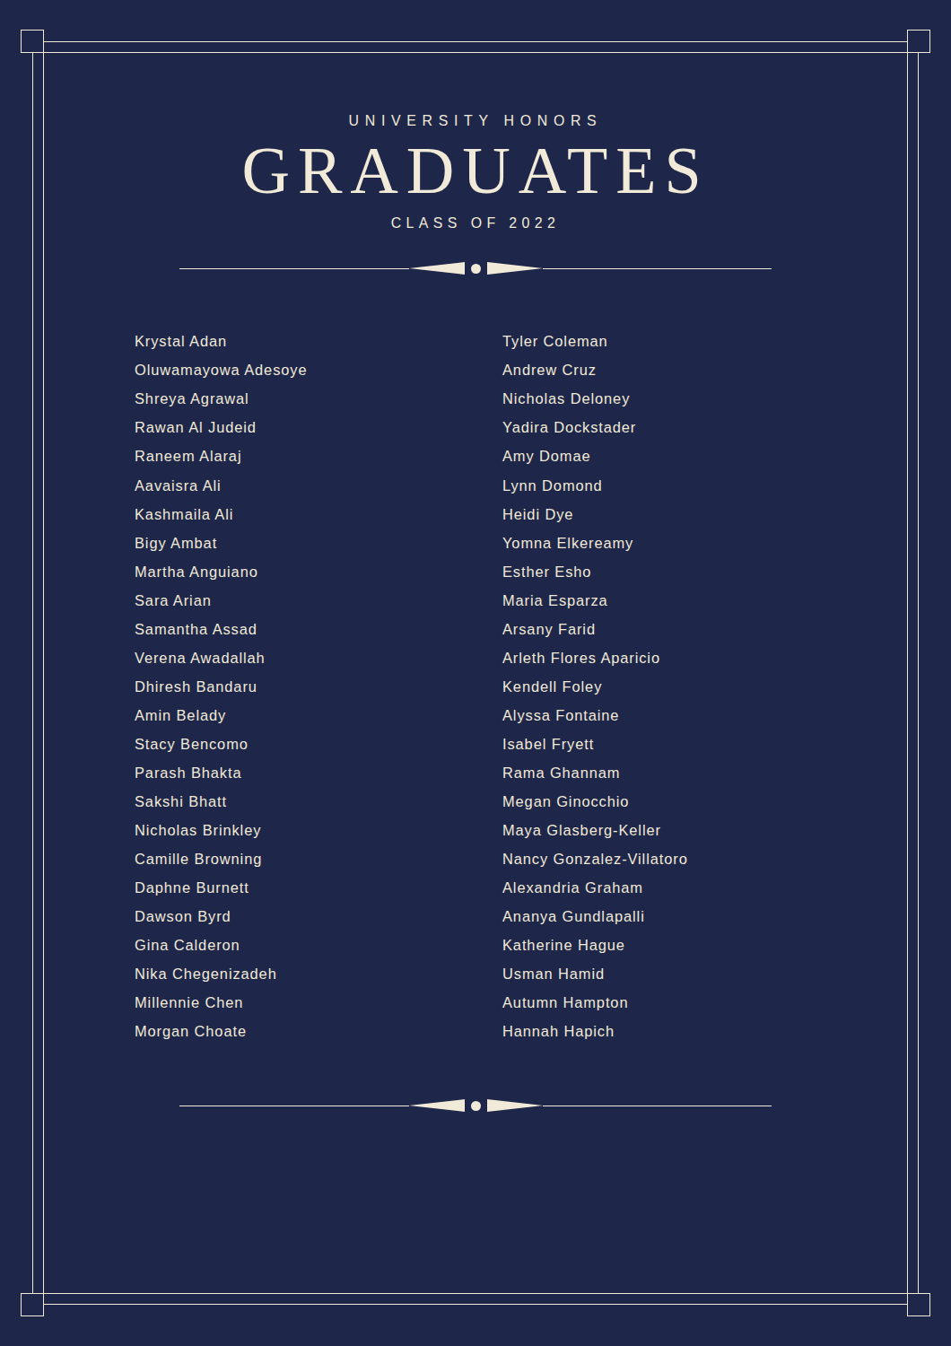University Honors
Graduates
Class of 2022
Krystal Adan
Oluwamayowa Adesoye
Shreya Agrawal
Rawan Al Judeid
Raneem Alaraj
Aavaisra Ali
Kashmaila Ali
Bigy Ambat
Martha Anguiano
Sara Arian
Samantha Assad
Verena Awadallah
Dhiresh Bandaru
Amin Belady
Stacy Bencomo
Parash Bhakta
Sakshi Bhatt
Nicholas Brinkley
Camille Browning
Daphne Burnett
Dawson Byrd
Gina Calderon
Nika Chegenizadeh
Millennie Chen
Morgan Choate
Tyler Coleman
Andrew Cruz
Nicholas Deloney
Yadira Dockstader
Amy Domae
Lynn Domond
Heidi Dye
Yomna Elkereamy
Esther Esho
Maria Esparza
Arsany Farid
Arleth Flores Aparicio
Kendell Foley
Alyssa Fontaine
Isabel Fryett
Rama Ghannam
Megan Ginocchio
Maya Glasberg-Keller
Nancy Gonzalez-Villatoro
Alexandria Graham
Ananya Gundlapalli
Katherine Hague
Usman Hamid
Autumn Hampton
Hannah Hapich